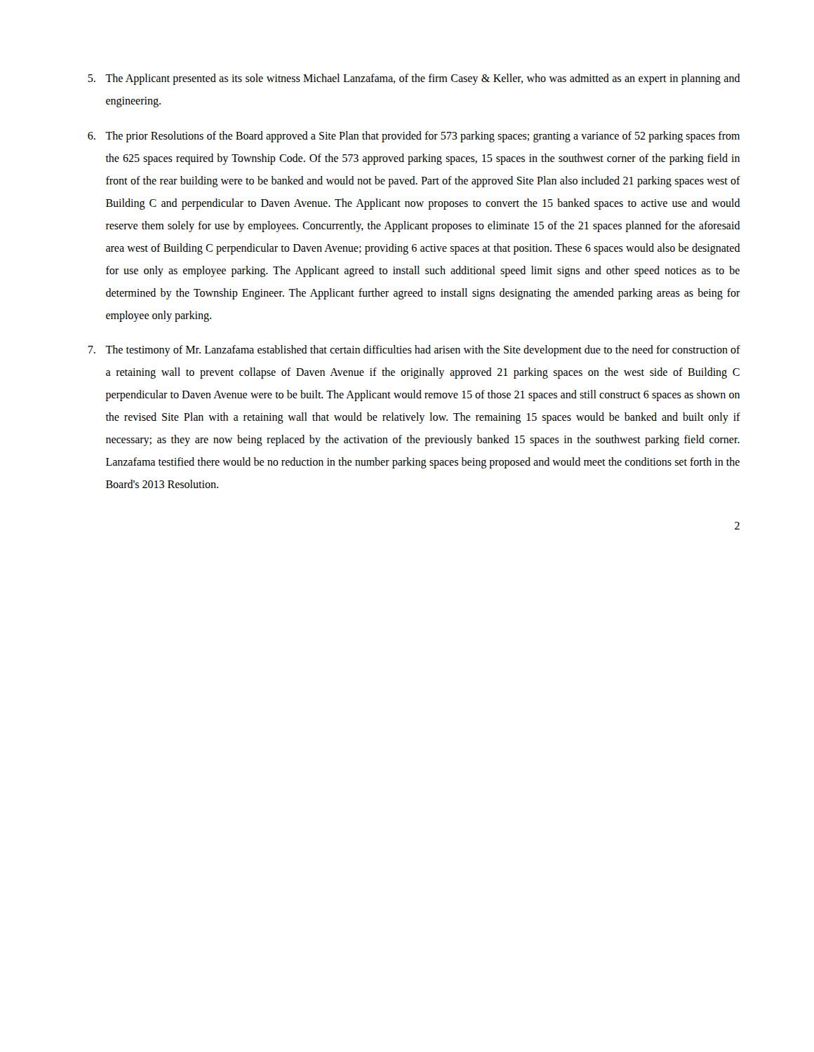The Applicant presented as its sole witness Michael Lanzafama, of the firm Casey & Keller, who was admitted as an expert in planning and engineering.
The prior Resolutions of the Board approved a Site Plan that provided for 573 parking spaces; granting a variance of 52 parking spaces from the 625 spaces required by Township Code. Of the 573 approved parking spaces, 15 spaces in the southwest corner of the parking field in front of the rear building were to be banked and would not be paved. Part of the approved Site Plan also included 21 parking spaces west of Building C and perpendicular to Daven Avenue. The Applicant now proposes to convert the 15 banked spaces to active use and would reserve them solely for use by employees. Concurrently, the Applicant proposes to eliminate 15 of the 21 spaces planned for the aforesaid area west of Building C perpendicular to Daven Avenue; providing 6 active spaces at that position. These 6 spaces would also be designated for use only as employee parking. The Applicant agreed to install such additional speed limit signs and other speed notices as to be determined by the Township Engineer. The Applicant further agreed to install signs designating the amended parking areas as being for employee only parking.
The testimony of Mr. Lanzafama established that certain difficulties had arisen with the Site development due to the need for construction of a retaining wall to prevent collapse of Daven Avenue if the originally approved 21 parking spaces on the west side of Building C perpendicular to Daven Avenue were to be built. The Applicant would remove 15 of those 21 spaces and still construct 6 spaces as shown on the revised Site Plan with a retaining wall that would be relatively low. The remaining 15 spaces would be banked and built only if necessary; as they are now being replaced by the activation of the previously banked 15 spaces in the southwest parking field corner. Lanzafama testified there would be no reduction in the number parking spaces being proposed and would meet the conditions set forth in the Board's 2013 Resolution.
2